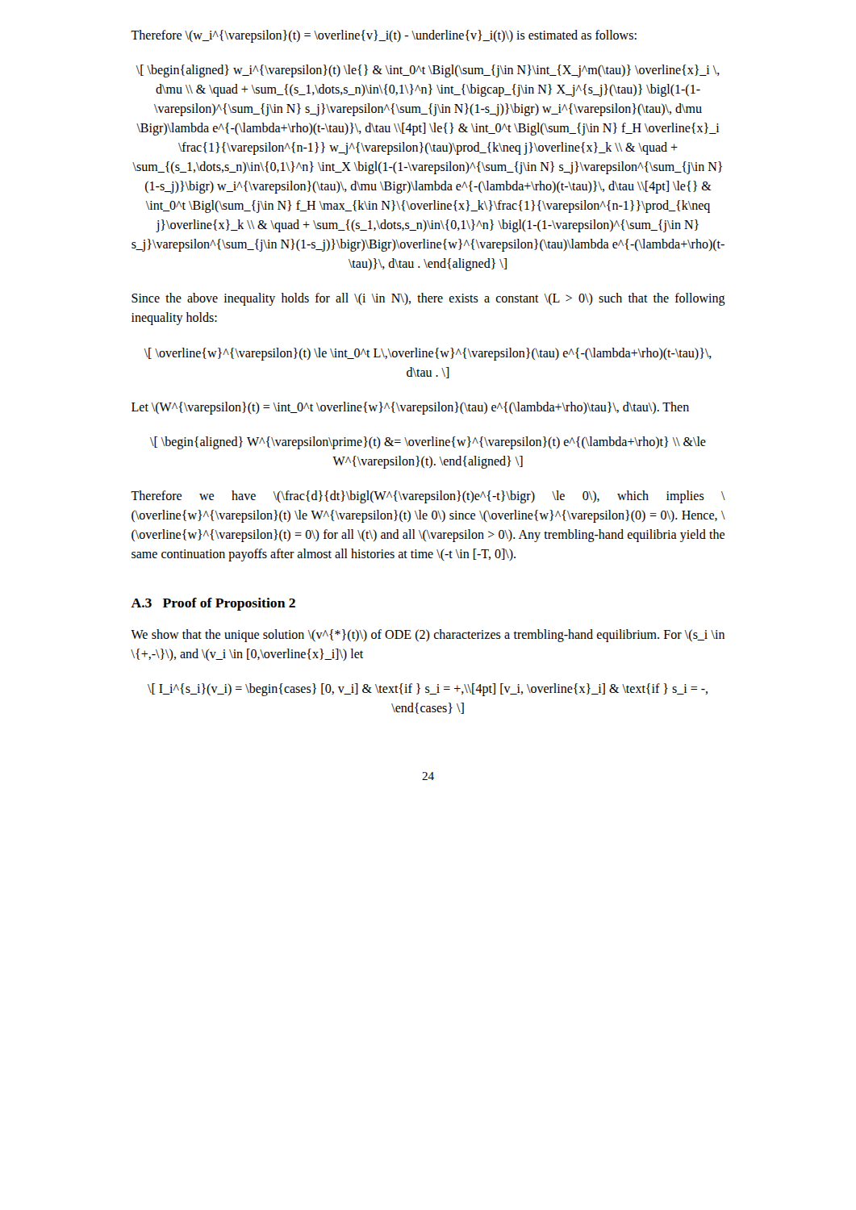Therefore \(w_i^{\varepsilon}(t) = \overline{v}_i(t) - \underline{v}_i(t)\) is estimated as follows:
\[ \begin{aligned} w_i^{\varepsilon}(t) \le{} & \int_0^t \Bigl(\sum_{j\in N}\int_{X_j^m(\tau)} \overline{x}_i \, d\mu \\ & \quad + \sum_{(s_1,\dots,s_n)\in\{0,1\}^n} \int_{\bigcap_{j\in N} X_j^{s_j}(\tau)} \bigl(1-(1-\varepsilon)^{\sum_{j\in N} s_j}\varepsilon^{\sum_{j\in N}(1-s_j)}\bigr) w_i^{\varepsilon}(\tau)\, d\mu \Bigr)\lambda e^{-(\lambda+\rho)(t-\tau)}\, d\tau \\[4pt] \le{} & \int_0^t \Bigl(\sum_{j\in N} f_H \overline{x}_i \frac{1}{\varepsilon^{n-1}} w_j^{\varepsilon}(\tau)\prod_{k\neq j}\overline{x}_k \\ & \quad + \sum_{(s_1,\dots,s_n)\in\{0,1\}^n} \int_X \bigl(1-(1-\varepsilon)^{\sum_{j\in N} s_j}\varepsilon^{\sum_{j\in N}(1-s_j)}\bigr) w_i^{\varepsilon}(\tau)\, d\mu \Bigr)\lambda e^{-(\lambda+\rho)(t-\tau)}\, d\tau \\[4pt] \le{} & \int_0^t \Bigl(\sum_{j\in N} f_H \max_{k\in N}\{\overline{x}_k\}\frac{1}{\varepsilon^{n-1}}\prod_{k\neq j}\overline{x}_k \\ & \quad + \sum_{(s_1,\dots,s_n)\in\{0,1\}^n} \bigl(1-(1-\varepsilon)^{\sum_{j\in N} s_j}\varepsilon^{\sum_{j\in N}(1-s_j)}\bigr)\Bigr)\overline{w}^{\varepsilon}(\tau)\lambda e^{-(\lambda+\rho)(t-\tau)}\, d\tau . \end{aligned} \]
Since the above inequality holds for all \(i \in N\), there exists a constant \(L > 0\) such that the following inequality holds:
\[ \overline{w}^{\varepsilon}(t) \le \int_0^t L\,\overline{w}^{\varepsilon}(\tau) e^{-(\lambda+\rho)(t-\tau)}\, d\tau . \]
Let \(W^{\varepsilon}(t) = \int_0^t \overline{w}^{\varepsilon}(\tau) e^{(\lambda+\rho)\tau}\, d\tau\). Then
\[ \begin{aligned} W^{\varepsilon\prime}(t) &= \overline{w}^{\varepsilon}(t) e^{(\lambda+\rho)t} \\ &\le W^{\varepsilon}(t). \end{aligned} \]
Therefore we have \(\frac{d}{dt}\bigl(W^{\varepsilon}(t)e^{-t}\bigr) \le 0\), which implies \(\overline{w}^{\varepsilon}(t) \le W^{\varepsilon}(t) \le 0\) since \(\overline{w}^{\varepsilon}(0) = 0\). Hence, \(\overline{w}^{\varepsilon}(t) = 0\) for all \(t\) and all \(\varepsilon > 0\). Any trembling-hand equilibria yield the same continuation payoffs after almost all histories at time \(-t \in [-T, 0]\).
A.3 Proof of Proposition 2
We show that the unique solution \(v^{*}(t)\) of ODE (2) characterizes a trembling-hand equilibrium. For \(s_i \in \{+,-\}\), and \(v_i \in [0,\overline{x}_i]\) let
\[ I_i^{s_i}(v_i) = \begin{cases} [0, v_i] & \text{if } s_i = +,\\[4pt] [v_i, \overline{x}_i] & \text{if } s_i = -, \end{cases} \]
24